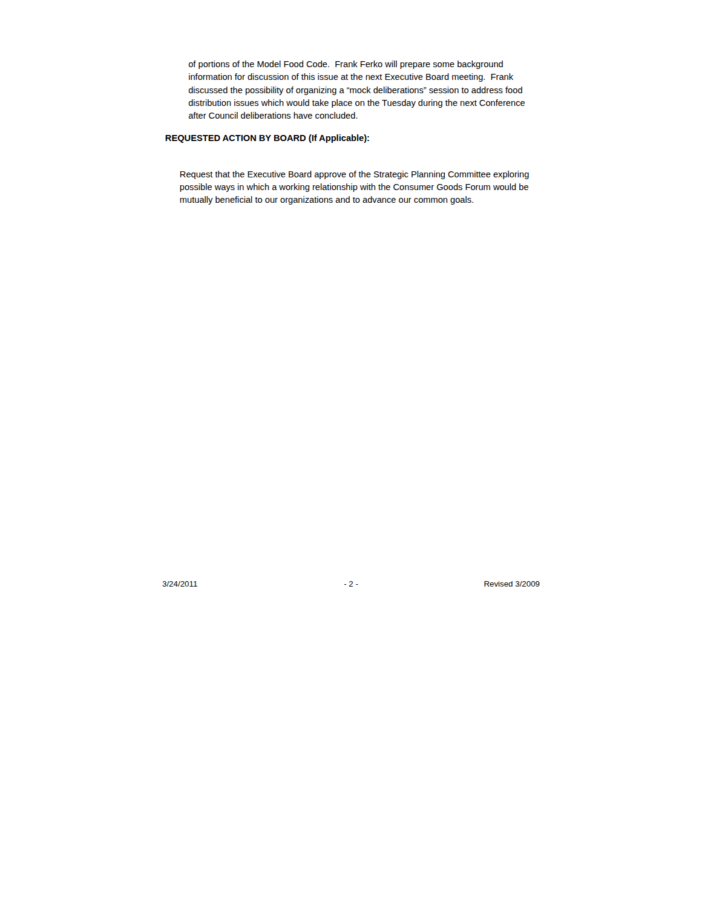of portions of the Model Food Code. Frank Ferko will prepare some background information for discussion of this issue at the next Executive Board meeting. Frank discussed the possibility of organizing a “mock deliberations” session to address food distribution issues which would take place on the Tuesday during the next Conference after Council deliberations have concluded.
REQUESTED ACTION BY BOARD (If Applicable):
Request that the Executive Board approve of the Strategic Planning Committee exploring possible ways in which a working relationship with the Consumer Goods Forum would be mutually beneficial to our organizations and to advance our common goals.
3/24/2011
- 2 -
Revised 3/2009